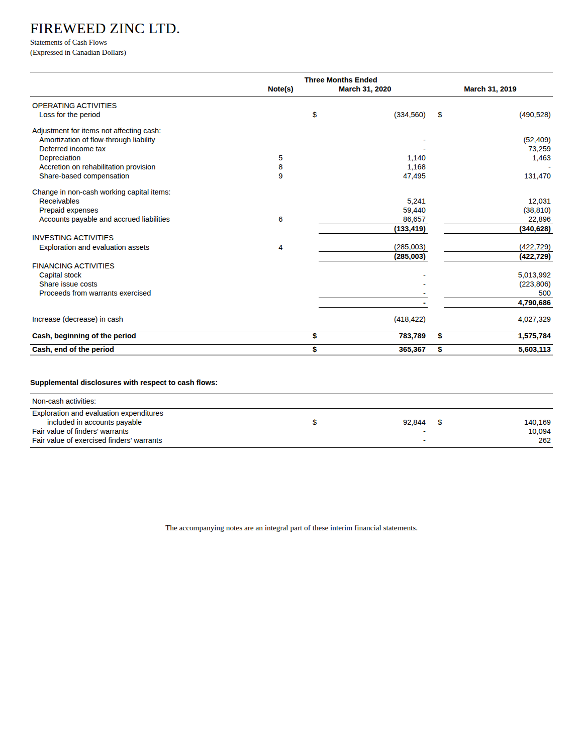FIREWEED ZINC LTD.
Statements of Cash Flows
(Expressed in Canadian Dollars)
| | | Three Months Ended |
| | Note(s) | March 31, 2020 | March 31, 2019 |
| OPERATING ACTIVITIES | | | | | |
| Loss for the period | | $ | (334,560) | $ | (490,528) |
| Adjustment for items not affecting cash: | | | | | |
| Amortization of flow-through liability | | | - | | (52,409) |
| Deferred income tax | | | - | | 73,259 |
| Depreciation | 5 | | 1,140 | | 1,463 |
| Accretion on rehabilitation provision | 8 | | 1,168 | | - |
| Share-based compensation | 9 | | 47,495 | | 131,470 |
| Change in non-cash working capital items: | | | | | |
| Receivables | | | 5,241 | | 12,031 |
| Prepaid expenses | | | 59,440 | | (38,810) |
| Accounts payable and accrued liabilities | 6 | | 86,657 | | 22,896 |
| | | | (133,419) | | (340,628) |
| INVESTING ACTIVITIES | | | | | |
| Exploration and evaluation assets | 4 | | (285,003) | | (422,729) |
| | | | (285,003) | | (422,729) |
| FINANCING ACTIVITIES | | | | | |
| Capital stock | | | - | | 5,013,992 |
| Share issue costs | | | - | | (223,806) |
| Proceeds from warrants exercised | | | - | | 500 |
| | | | - | | 4,790,686 |
| Increase (decrease) in cash | | | (418,422) | | 4,027,329 |
| Cash, beginning of the period | | $ | 783,789 | $ | 1,575,784 |
| Cash, end of the period | | $ | 365,367 | $ | 5,603,113 |
Supplemental disclosures with respect to cash flows:
| Non-cash activities: | | | | |
| Exploration and evaluation expenditures | | | | |
| included in accounts payable | $ | 92,844 | $ | 140,169 |
| Fair value of finders’ warrants | | - | | 10,094 |
| Fair value of exercised finders’ warrants | | - | | 262 |
The accompanying notes are an integral part of these interim financial statements.